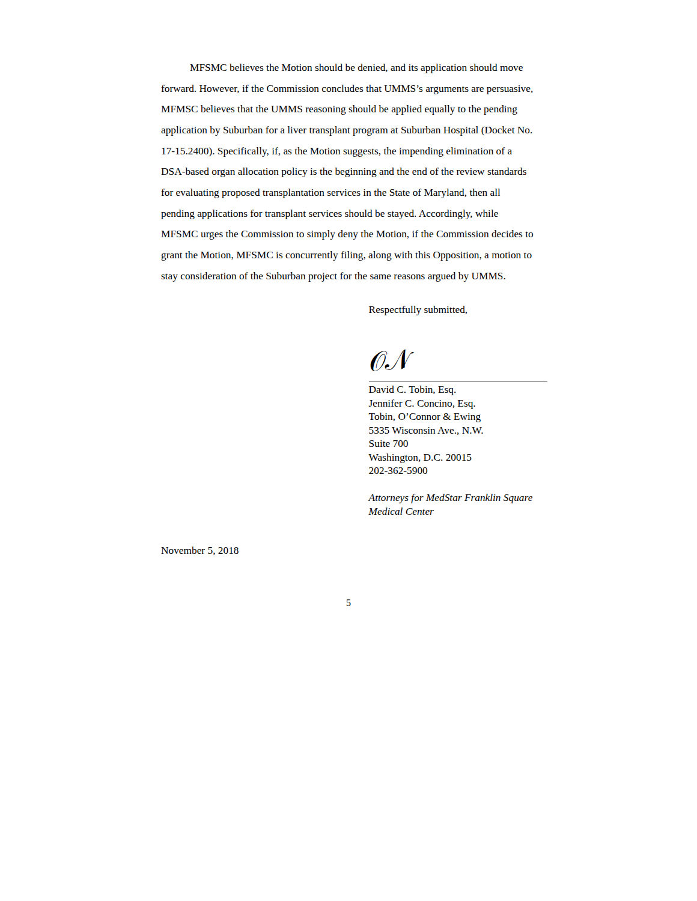MFSMC believes the Motion should be denied, and its application should move forward. However, if the Commission concludes that UMMS’s arguments are persuasive, MFMSC believes that the UMMS reasoning should be applied equally to the pending application by Suburban for a liver transplant program at Suburban Hospital (Docket No. 17-15.2400). Specifically, if, as the Motion suggests, the impending elimination of a DSA-based organ allocation policy is the beginning and the end of the review standards for evaluating proposed transplantation services in the State of Maryland, then all pending applications for transplant services should be stayed. Accordingly, while MFSMC urges the Commission to simply deny the Motion, if the Commission decides to grant the Motion, MFSMC is concurrently filing, along with this Opposition, a motion to stay consideration of the Suburban project for the same reasons argued by UMMS.
Respectfully submitted,
𝒪𝒩
David C. Tobin, Esq.
Jennifer C. Concino, Esq.
Tobin, O’Connor & Ewing
5335 Wisconsin Ave., N.W.
Suite 700
Washington, D.C. 20015
202-362-5900
Attorneys for MedStar Franklin Square
Medical Center
November 5, 2018
5